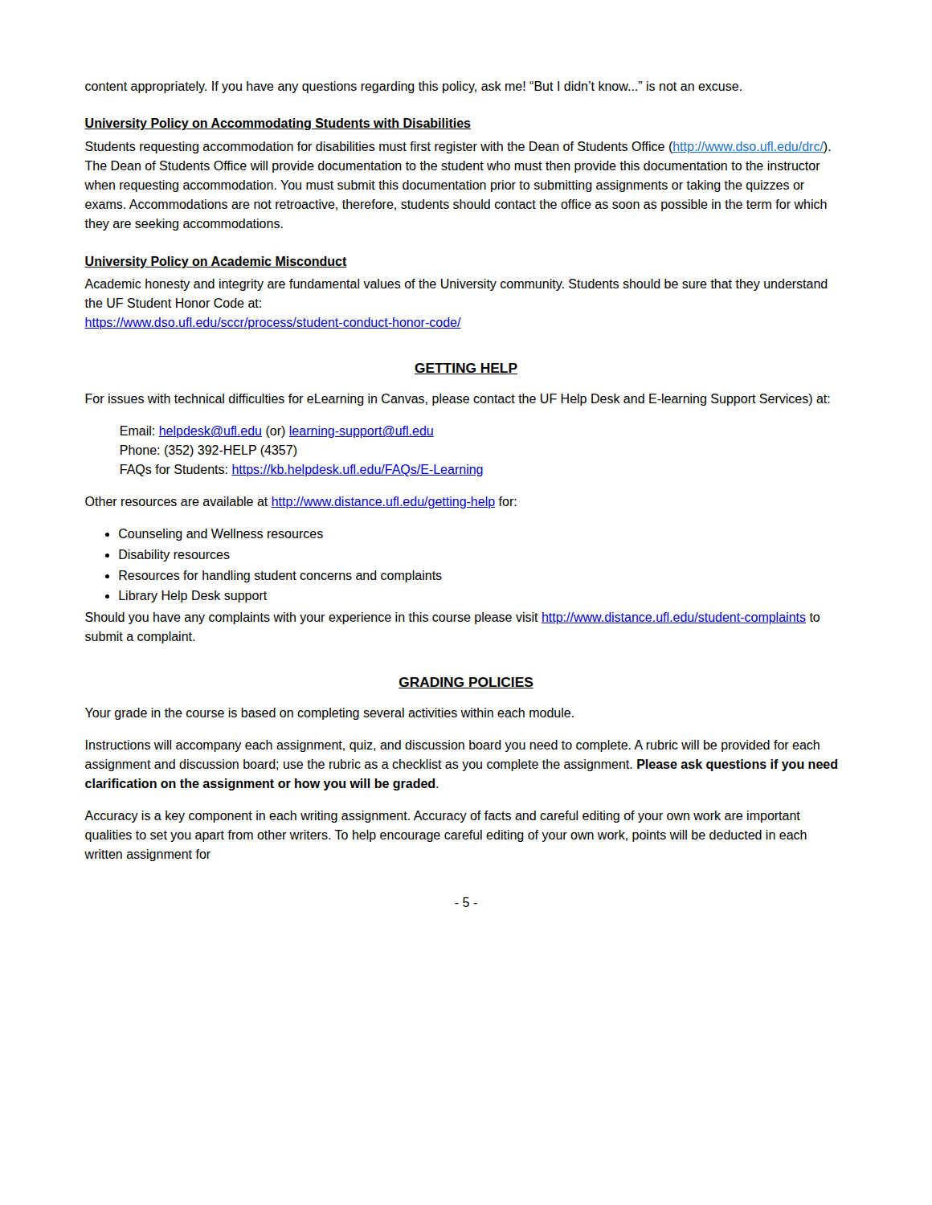content appropriately. If you have any questions regarding this policy, ask me! “But I didn’t know...” is not an excuse.
University Policy on Accommodating Students with Disabilities
Students requesting accommodation for disabilities must first register with the Dean of Students Office (http://www.dso.ufl.edu/drc/). The Dean of Students Office will provide documentation to the student who must then provide this documentation to the instructor when requesting accommodation. You must submit this documentation prior to submitting assignments or taking the quizzes or exams. Accommodations are not retroactive, therefore, students should contact the office as soon as possible in the term for which they are seeking accommodations.
University Policy on Academic Misconduct
Academic honesty and integrity are fundamental values of the University community. Students should be sure that they understand the UF Student Honor Code at:
https://www.dso.ufl.edu/sccr/process/student-conduct-honor-code/
GETTING HELP
For issues with technical difficulties for eLearning in Canvas, please contact the UF Help Desk and E-learning Support Services) at:
Email: helpdesk@ufl.edu (or) learning-support@ufl.edu
Phone: (352) 392-HELP (4357)
FAQs for Students: https://kb.helpdesk.ufl.edu/FAQs/E-Learning
Other resources are available at http://www.distance.ufl.edu/getting-help for:
Counseling and Wellness resources
Disability resources
Resources for handling student concerns and complaints
Library Help Desk support
Should you have any complaints with your experience in this course please visit http://www.distance.ufl.edu/student-complaints to submit a complaint.
GRADING POLICIES
Your grade in the course is based on completing several activities within each module.
Instructions will accompany each assignment, quiz, and discussion board you need to complete. A rubric will be provided for each assignment and discussion board; use the rubric as a checklist as you complete the assignment. Please ask questions if you need clarification on the assignment or how you will be graded.
Accuracy is a key component in each writing assignment. Accuracy of facts and careful editing of your own work are important qualities to set you apart from other writers. To help encourage careful editing of your own work, points will be deducted in each written assignment for
- 5 -